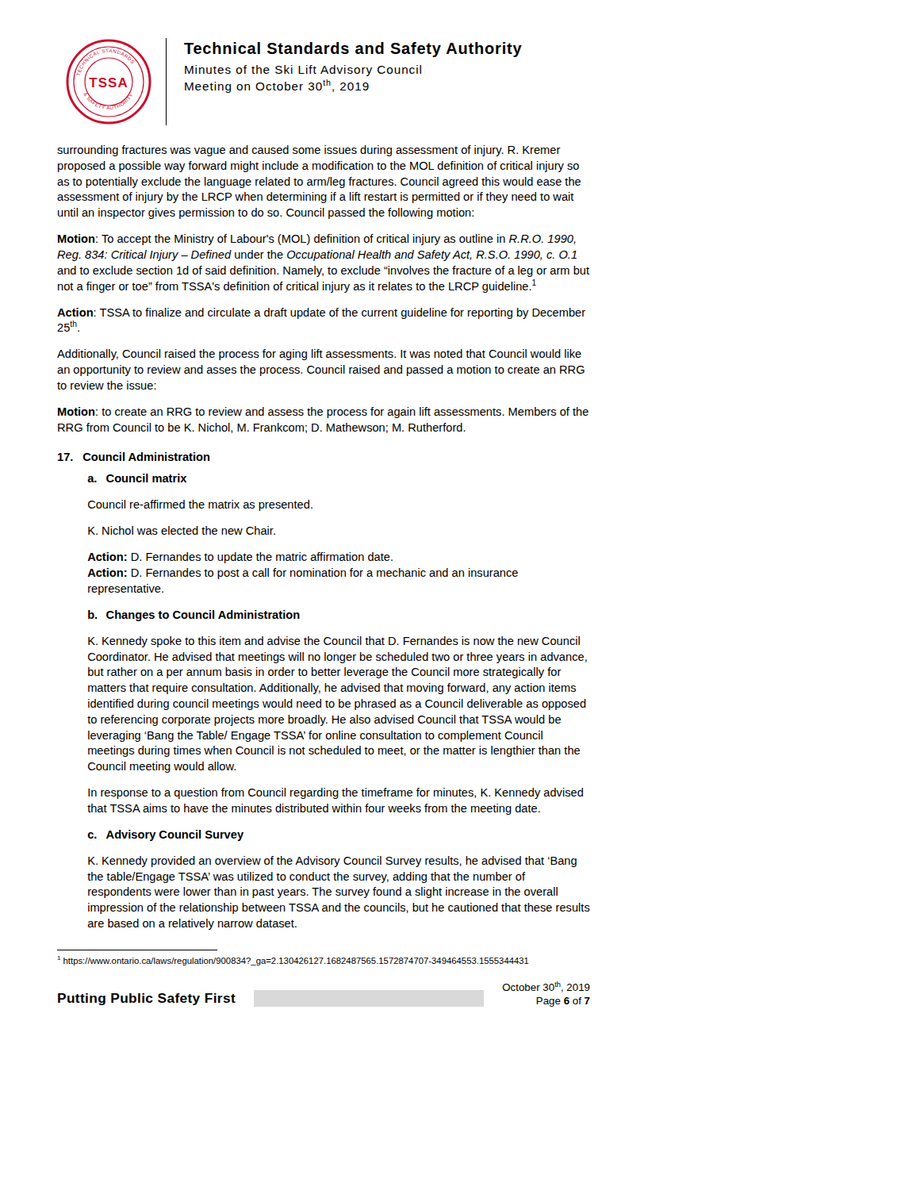TSSA TECHNICAL STANDARDS & SAFETY AUTHORITY
Technical Standards and Safety Authority
Minutes of the Ski Lift Advisory Council
Meeting on October 30th, 2019
surrounding fractures was vague and caused some issues during assessment of injury. R. Kremer proposed a possible way forward might include a modification to the MOL definition of critical injury so as to potentially exclude the language related to arm/leg fractures. Council agreed this would ease the assessment of injury by the LRCP when determining if a lift restart is permitted or if they need to wait until an inspector gives permission to do so. Council passed the following motion:
Motion: To accept the Ministry of Labour's (MOL) definition of critical injury as outline in R.R.O. 1990, Reg. 834: Critical Injury – Defined under the Occupational Health and Safety Act, R.S.O. 1990, c. O.1 and to exclude section 1d of said definition. Namely, to exclude “involves the fracture of a leg or arm but not a finger or toe” from TSSA's definition of critical injury as it relates to the LRCP guideline.1
Action: TSSA to finalize and circulate a draft update of the current guideline for reporting by December 25th.
Additionally, Council raised the process for aging lift assessments. It was noted that Council would like an opportunity to review and asses the process. Council raised and passed a motion to create an RRG to review the issue:
Motion: to create an RRG to review and assess the process for again lift assessments. Members of the RRG from Council to be K. Nichol, M. Frankcom; D. Mathewson; M. Rutherford.
17. Council Administration
a. Council matrix
Council re-affirmed the matrix as presented.
K. Nichol was elected the new Chair.
Action: D. Fernandes to update the matric affirmation date.
Action: D. Fernandes to post a call for nomination for a mechanic and an insurance representative.
b. Changes to Council Administration
K. Kennedy spoke to this item and advise the Council that D. Fernandes is now the new Council Coordinator. He advised that meetings will no longer be scheduled two or three years in advance, but rather on a per annum basis in order to better leverage the Council more strategically for matters that require consultation. Additionally, he advised that moving forward, any action items identified during council meetings would need to be phrased as a Council deliverable as opposed to referencing corporate projects more broadly. He also advised Council that TSSA would be leveraging ‘Bang the Table/ Engage TSSA’ for online consultation to complement Council meetings during times when Council is not scheduled to meet, or the matter is lengthier than the Council meeting would allow.
In response to a question from Council regarding the timeframe for minutes, K. Kennedy advised that TSSA aims to have the minutes distributed within four weeks from the meeting date.
c. Advisory Council Survey
K. Kennedy provided an overview of the Advisory Council Survey results, he advised that ‘Bang the table/Engage TSSA’ was utilized to conduct the survey, adding that the number of respondents were lower than in past years. The survey found a slight increase in the overall impression of the relationship between TSSA and the councils, but he cautioned that these results are based on a relatively narrow dataset.
1 https://www.ontario.ca/laws/regulation/900834?_ga=2.130426127.1682487565.1572874707-349464553.1555344431
Putting Public Safety First
October 30th, 2019
Page 6 of 7